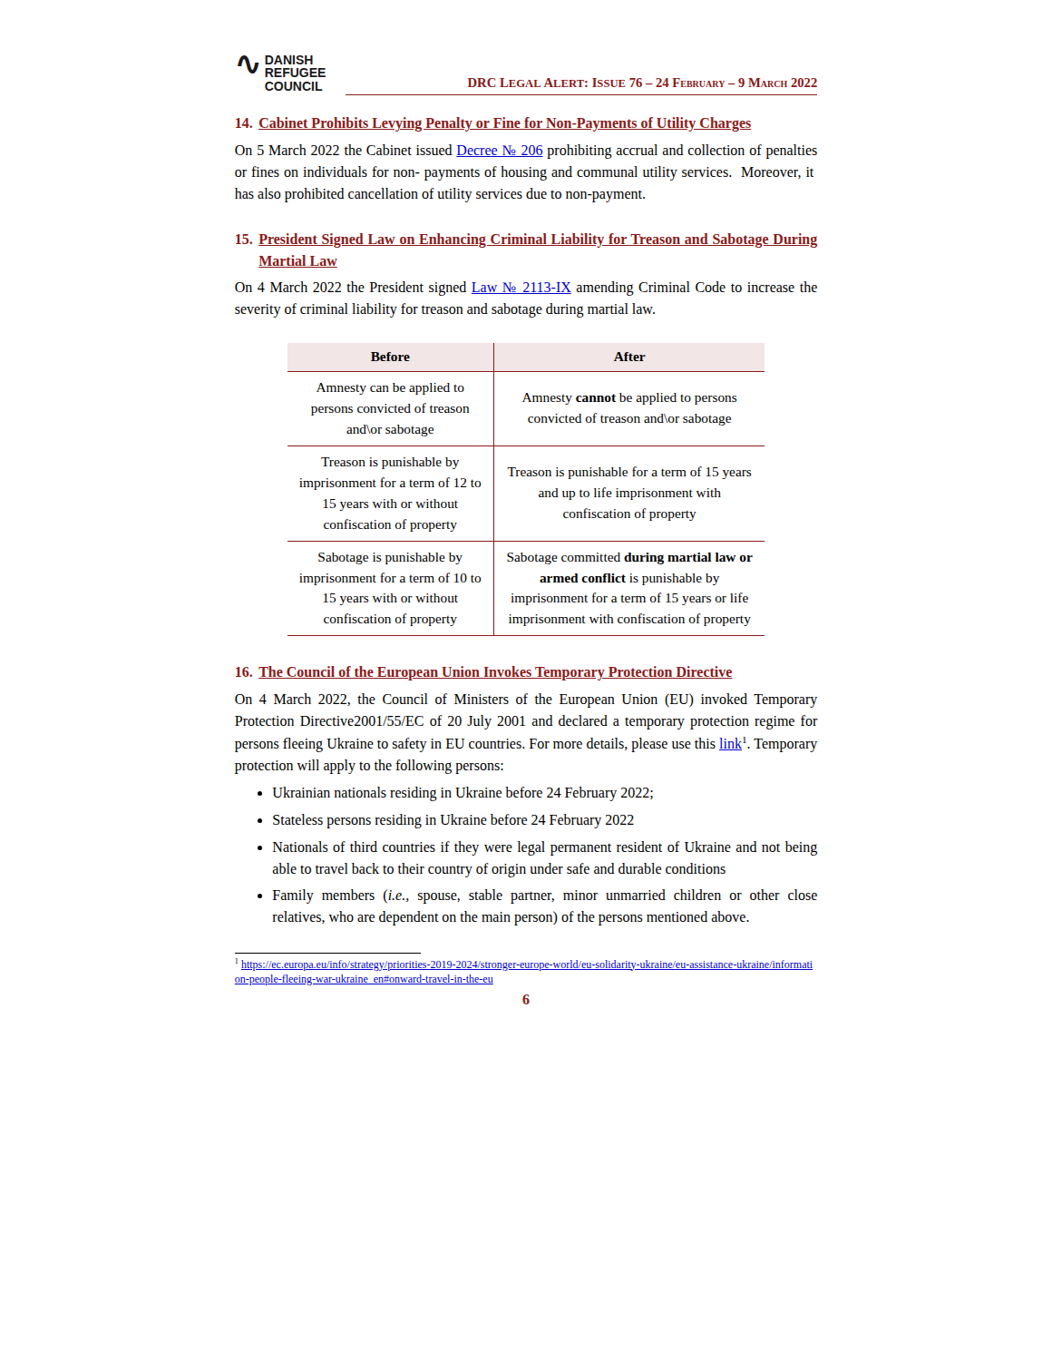∿
Danish
Refugee
Council
DRC LEGAL ALERT: ISSUE 76 – 24 February – 9 March 2022
14. Cabinet Prohibits Levying Penalty or Fine for Non-Payments of Utility Charges
On 5 March 2022 the Cabinet issued Decree № 206 prohibiting accrual and collection of penalties or fines on individuals for non- payments of housing and communal utility services. Moreover, it has also prohibited cancellation of utility services due to non-payment.
15. President Signed Law on Enhancing Criminal Liability for Treason and Sabotage During Martial Law
On 4 March 2022 the President signed Law № 2113-IX amending Criminal Code to increase the severity of criminal liability for treason and sabotage during martial law.
| Before | After |
| --- | --- |
| Amnesty can be applied to persons convicted of treason and\or sabotage | Amnesty cannot be applied to persons convicted of treason and\or sabotage |
| Treason is punishable by imprisonment for a term of 12 to 15 years with or without confiscation of property | Treason is punishable for a term of 15 years and up to life imprisonment with confiscation of property |
| Sabotage is punishable by imprisonment for a term of 10 to 15 years with or without confiscation of property | Sabotage committed during martial law or armed conflict is punishable by imprisonment for a term of 15 years or life imprisonment with confiscation of property |
16. The Council of the European Union Invokes Temporary Protection Directive
On 4 March 2022, the Council of Ministers of the European Union (EU) invoked Temporary Protection Directive2001/55/EC of 20 July 2001 and declared a temporary protection regime for persons fleeing Ukraine to safety in EU countries. For more details, please use this link1. Temporary protection will apply to the following persons:
Ukrainian nationals residing in Ukraine before 24 February 2022;
Stateless persons residing in Ukraine before 24 February 2022
Nationals of third countries if they were legal permanent resident of Ukraine and not being able to travel back to their country of origin under safe and durable conditions
Family members (i.e., spouse, stable partner, minor unmarried children or other close relatives, who are dependent on the main person) of the persons mentioned above.
1 https://ec.europa.eu/info/strategy/priorities-2019-2024/stronger-europe-world/eu-solidarity-ukraine/eu-assistance-ukraine/information-people-fleeing-war-ukraine_en#onward-travel-in-the-eu
6